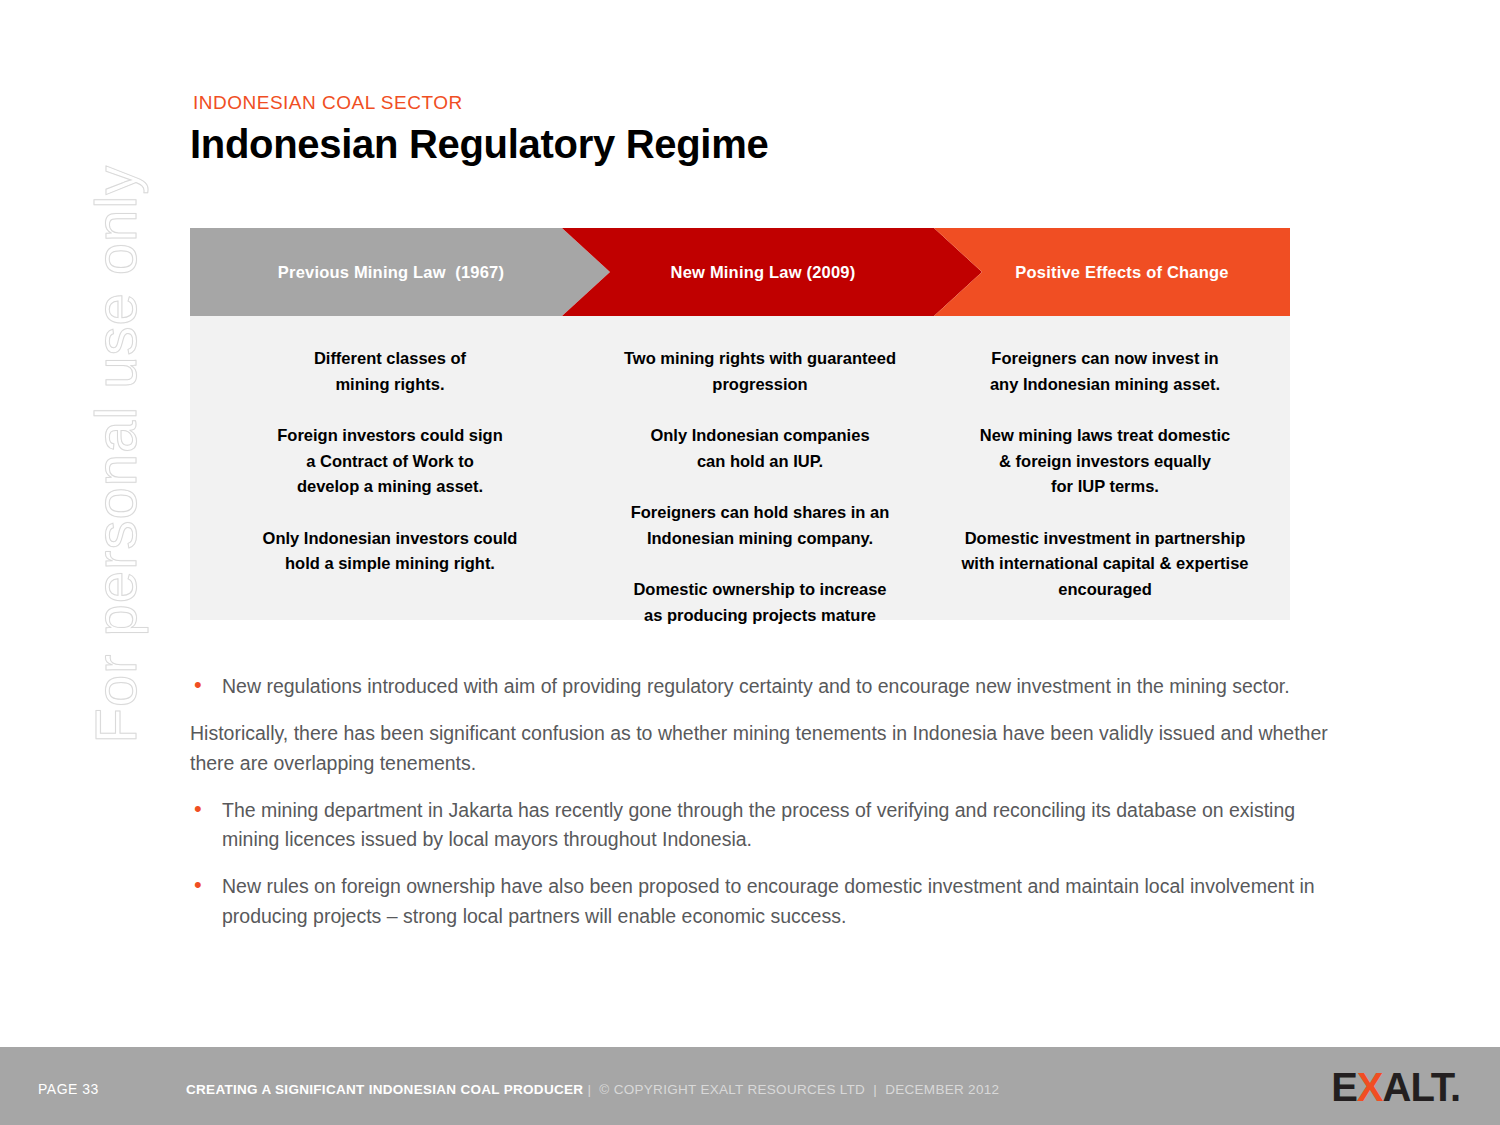For personal use only
INDONESIAN COAL SECTOR
Indonesian Regulatory Regime
Previous Mining Law (1967)
New Mining Law (2009)
Positive Effects of Change
Different classes of
mining rights.
Foreign investors could sign
a Contract of Work to
develop a mining asset.
Only Indonesian investors could
hold a simple mining right.
Two mining rights with guaranteed
progression
Only Indonesian companies
can hold an IUP.
Foreigners can hold shares in an
Indonesian mining company.
Domestic ownership to increase
as producing projects mature
Foreigners can now invest in
any Indonesian mining asset.
New mining laws treat domestic
& foreign investors equally
for IUP terms.
Domestic investment in partnership
with international capital & expertise
encouraged
New regulations introduced with aim of providing regulatory certainty and to encourage new investment in the mining sector.
Historically, there has been significant confusion as to whether mining tenements in Indonesia have been validly issued and whether there are overlapping tenements.
The mining department in Jakarta has recently gone through the process of verifying and reconciling its database on existing mining licences issued by local mayors throughout Indonesia.
New rules on foreign ownership have also been proposed to encourage domestic investment and maintain local involvement in producing projects – strong local partners will enable economic success.
PAGE 33
CREATING A SIGNIFICANT INDONESIAN COAL PRODUCER | © COPYRIGHT EXALT RESOURCES LTD | DECEMBER 2012
EXALT.